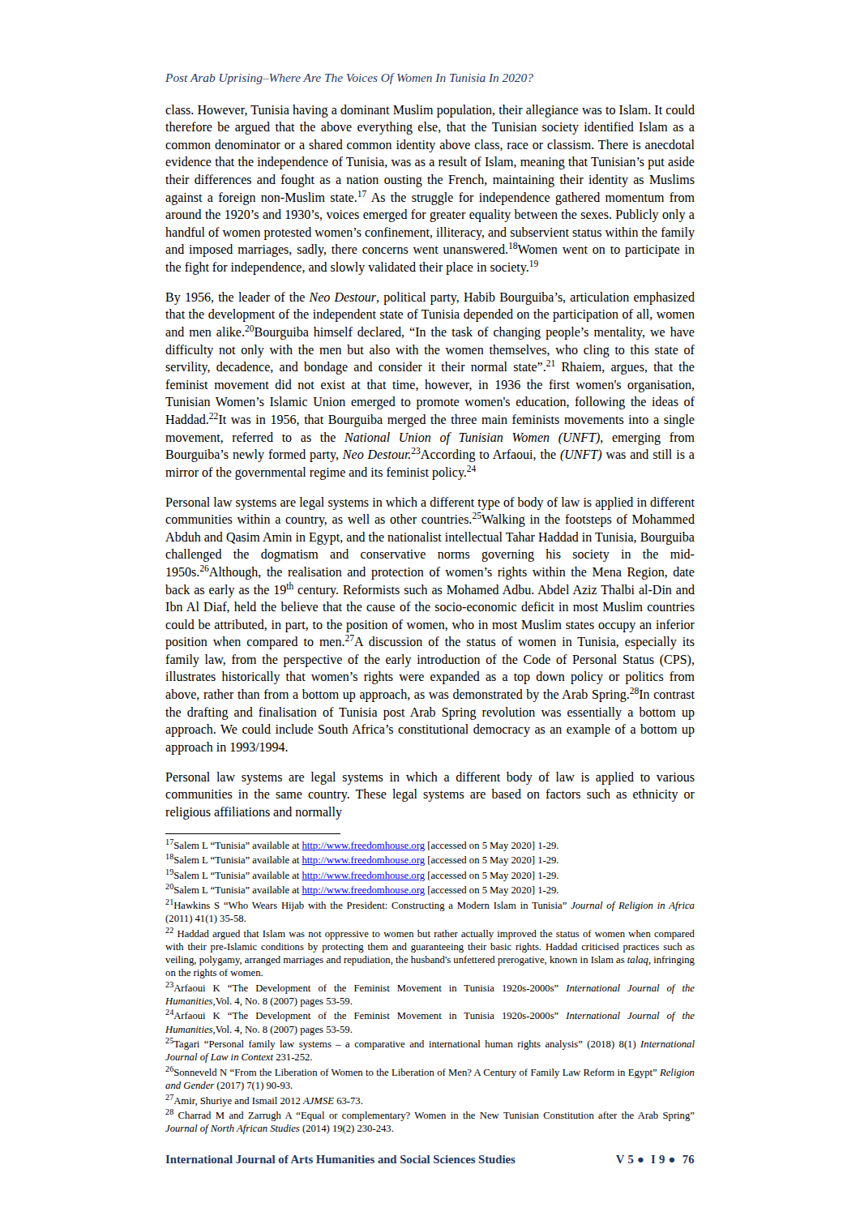Post Arab Uprising–Where Are The Voices Of Women In Tunisia In 2020?
class. However, Tunisia having a dominant Muslim population, their allegiance was to Islam. It could therefore be argued that the above everything else, that the Tunisian society identified Islam as a common denominator or a shared common identity above class, race or classism. There is anecdotal evidence that the independence of Tunisia, was as a result of Islam, meaning that Tunisian’s put aside their differences and fought as a nation ousting the French, maintaining their identity as Muslims against a foreign non-Muslim state.17 As the struggle for independence gathered momentum from around the 1920’s and 1930’s, voices emerged for greater equality between the sexes. Publicly only a handful of women protested women’s confinement, illiteracy, and subservient status within the family and imposed marriages, sadly, there concerns went unanswered.18Women went on to participate in the fight for independence, and slowly validated their place in society.19
By 1956, the leader of the Neo Destour, political party, Habib Bourguiba’s, articulation emphasized that the development of the independent state of Tunisia depended on the participation of all, women and men alike.20Bourguiba himself declared, “In the task of changing people’s mentality, we have difficulty not only with the men but also with the women themselves, who cling to this state of servility, decadence, and bondage and consider it their normal state”.21 Rhaiem, argues, that the feminist movement did not exist at that time, however, in 1936 the first women's organisation, Tunisian Women’s Islamic Union emerged to promote women's education, following the ideas of Haddad.22It was in 1956, that Bourguiba merged the three main feminists movements into a single movement, referred to as the National Union of Tunisian Women (UNFT), emerging from Bourguiba’s newly formed party, Neo Destour.23According to Arfaoui, the (UNFT) was and still is a mirror of the governmental regime and its feminist policy.24
Personal law systems are legal systems in which a different type of body of law is applied in different communities within a country, as well as other countries.25Walking in the footsteps of Mohammed Abduh and Qasim Amin in Egypt, and the nationalist intellectual Tahar Haddad in Tunisia, Bourguiba challenged the dogmatism and conservative norms governing his society in the mid-1950s.26Although, the realisation and protection of women’s rights within the Mena Region, date back as early as the 19th century. Reformists such as Mohamed Adbu. Abdel Aziz Thalbi al-Din and Ibn Al Diaf, held the believe that the cause of the socio-economic deficit in most Muslim countries could be attributed, in part, to the position of women, who in most Muslim states occupy an inferior position when compared to men.27A discussion of the status of women in Tunisia, especially its family law, from the perspective of the early introduction of the Code of Personal Status (CPS), illustrates historically that women’s rights were expanded as a top down policy or politics from above, rather than from a bottom up approach, as was demonstrated by the Arab Spring.28In contrast the drafting and finalisation of Tunisia post Arab Spring revolution was essentially a bottom up approach. We could include South Africa’s constitutional democracy as an example of a bottom up approach in 1993/1994.
Personal law systems are legal systems in which a different body of law is applied to various communities in the same country. These legal systems are based on factors such as ethnicity or religious affiliations and normally
17Salem L “Tunisia” available at http://www.freedomhouse.org [accessed on 5 May 2020] 1-29.
18Salem L “Tunisia” available at http://www.freedomhouse.org [accessed on 5 May 2020] 1-29.
19Salem L “Tunisia” available at http://www.freedomhouse.org [accessed on 5 May 2020] 1-29.
20Salem L “Tunisia” available at http://www.freedomhouse.org [accessed on 5 May 2020] 1-29.
21Hawkins S “Who Wears Hijab with the President: Constructing a Modern Islam in Tunisia” Journal of Religion in Africa (2011) 41(1) 35-58.
22 Haddad argued that Islam was not oppressive to women but rather actually improved the status of women when compared with their pre-Islamic conditions by protecting them and guaranteeing their basic rights. Haddad criticised practices such as veiling, polygamy, arranged marriages and repudiation, the husband's unfettered prerogative, known in Islam as talaq, infringing on the rights of women.
23Arfaoui K “The Development of the Feminist Movement in Tunisia 1920s-2000s” International Journal of the Humanities, Vol. 4, No. 8 (2007) pages 53-59.
24Arfaoui K “The Development of the Feminist Movement in Tunisia 1920s-2000s” International Journal of the Humanities, Vol. 4, No. 8 (2007) pages 53-59.
25Tagari “Personal family law systems – a comparative and international human rights analysis” (2018) 8(1) International Journal of Law in Context 231-252.
26Sonneveld N “From the Liberation of Women to the Liberation of Men? A Century of Family Law Reform in Egypt” Religion and Gender (2017) 7(1) 90-93.
27Amir, Shuriye and Ismail 2012 AJMSE 63-73.
28 Charrad M and Zarrugh A “Equal or complementary? Women in the New Tunisian Constitution after the Arab Spring” Journal of North African Studies (2014) 19(2) 230-243.
International Journal of Arts Humanities and Social Sciences Studies V 5 ● I 9 ● 76